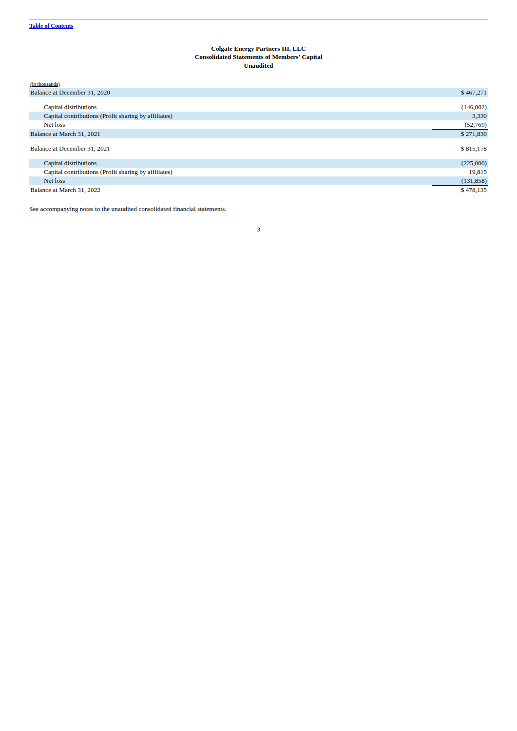Table of Contents
Colgate Energy Partners III, LLC
Consolidated Statements of Members’ Capital
Unaudited
| (in thousands) | |
| Balance at December 31, 2020 | $ 467,271 |
| Capital distributions | (146,002) |
| Capital contributions (Profit sharing by affiliates) | 3,330 |
| Net loss | (52,769) |
| Balance at March 31, 2021 | $ 271,830 |
| Balance at December 31, 2021 | $ 815,178 |
| Capital distributions | (225,000) |
| Capital contributions (Profit sharing by affiliates) | 19,815 |
| Net loss | (131,858) |
| Balance at March 31, 2022 | $ 478,135 |
See accompanying notes to the unaudited consolidated financial statements.
3